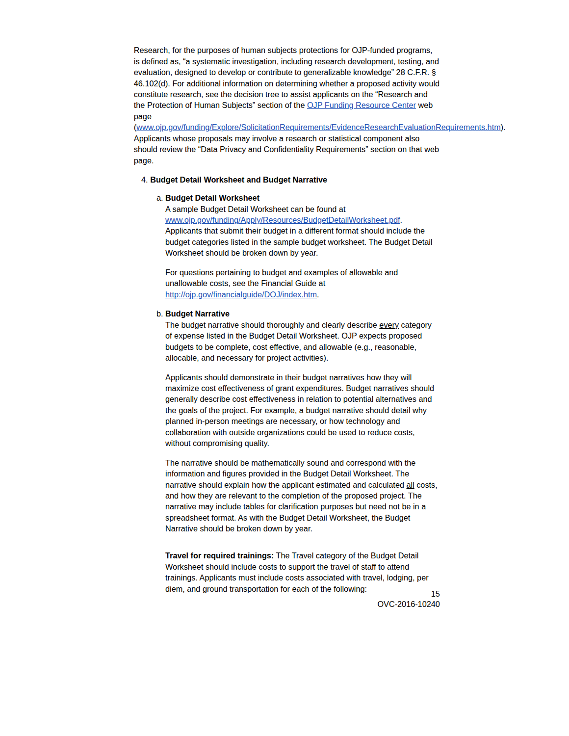Research, for the purposes of human subjects protections for OJP-funded programs, is defined as, “a systematic investigation, including research development, testing, and evaluation, designed to develop or contribute to generalizable knowledge” 28 C.F.R. § 46.102(d). For additional information on determining whether a proposed activity would constitute research, see the decision tree to assist applicants on the “Research and the Protection of Human Subjects” section of the OJP Funding Resource Center web page (www.ojp.gov/funding/Explore/SolicitationRequirements/EvidenceResearchEvaluationRequirements.htm). Applicants whose proposals may involve a research or statistical component also should review the “Data Privacy and Confidentiality Requirements” section on that web page.
Budget Detail Worksheet and Budget Narrative
Budget Detail Worksheet
A sample Budget Detail Worksheet can be found at www.ojp.gov/funding/Apply/Resources/BudgetDetailWorksheet.pdf. Applicants that submit their budget in a different format should include the budget categories listed in the sample budget worksheet. The Budget Detail Worksheet should be broken down by year.
For questions pertaining to budget and examples of allowable and unallowable costs, see the Financial Guide at http://ojp.gov/financialguide/DOJ/index.htm.
Budget Narrative
The budget narrative should thoroughly and clearly describe every category of expense listed in the Budget Detail Worksheet. OJP expects proposed budgets to be complete, cost effective, and allowable (e.g., reasonable, allocable, and necessary for project activities).
Applicants should demonstrate in their budget narratives how they will maximize cost effectiveness of grant expenditures. Budget narratives should generally describe cost effectiveness in relation to potential alternatives and the goals of the project. For example, a budget narrative should detail why planned in-person meetings are necessary, or how technology and collaboration with outside organizations could be used to reduce costs, without compromising quality.
The narrative should be mathematically sound and correspond with the information and figures provided in the Budget Detail Worksheet. The narrative should explain how the applicant estimated and calculated all costs, and how they are relevant to the completion of the proposed project. The narrative may include tables for clarification purposes but need not be in a spreadsheet format. As with the Budget Detail Worksheet, the Budget Narrative should be broken down by year.
Travel for required trainings: The Travel category of the Budget Detail Worksheet should include costs to support the travel of staff to attend trainings. Applicants must include costs associated with travel, lodging, per diem, and ground transportation for each of the following:
15
OVC-2016-10240